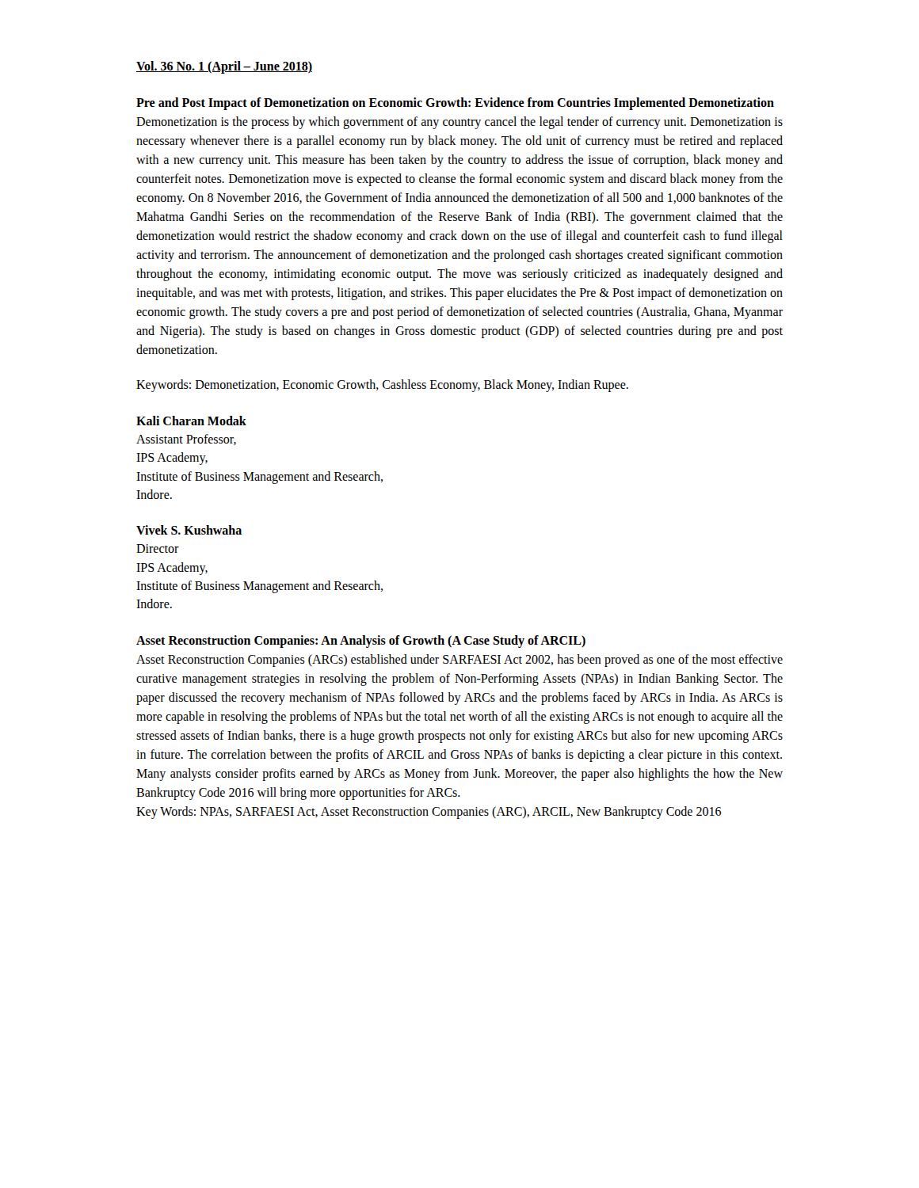Vol. 36 No. 1 (April – June 2018)
Pre and Post Impact of Demonetization on Economic Growth: Evidence from Countries Implemented Demonetization
Demonetization is the process by which government of any country cancel the legal tender of currency unit. Demonetization is necessary whenever there is a parallel economy run by black money. The old unit of currency must be retired and replaced with a new currency unit. This measure has been taken by the country to address the issue of corruption, black money and counterfeit notes. Demonetization move is expected to cleanse the formal economic system and discard black money from the economy. On 8 November 2016, the Government of India announced the demonetization of all 500 and 1,000 banknotes of the Mahatma Gandhi Series on the recommendation of the Reserve Bank of India (RBI). The government claimed that the demonetization would restrict the shadow economy and crack down on the use of illegal and counterfeit cash to fund illegal activity and terrorism. The announcement of demonetization and the prolonged cash shortages created significant commotion throughout the economy, intimidating economic output. The move was seriously criticized as inadequately designed and inequitable, and was met with protests, litigation, and strikes. This paper elucidates the Pre & Post impact of demonetization on economic growth. The study covers a pre and post period of demonetization of selected countries (Australia, Ghana, Myanmar and Nigeria). The study is based on changes in Gross domestic product (GDP) of selected countries during pre and post demonetization.
Keywords: Demonetization, Economic Growth, Cashless Economy, Black Money, Indian Rupee.
Kali Charan Modak
Assistant Professor,
IPS Academy,
Institute of Business Management and Research,
Indore.
Vivek S. Kushwaha
Director
IPS Academy,
Institute of Business Management and Research,
Indore.
Asset Reconstruction Companies: An Analysis of Growth (A Case Study of ARCIL)
Asset Reconstruction Companies (ARCs) established under SARFAESI Act 2002, has been proved as one of the most effective curative management strategies in resolving the problem of Non-Performing Assets (NPAs) in Indian Banking Sector. The paper discussed the recovery mechanism of NPAs followed by ARCs and the problems faced by ARCs in India. As ARCs is more capable in resolving the problems of NPAs but the total net worth of all the existing ARCs is not enough to acquire all the stressed assets of Indian banks, there is a huge growth prospects not only for existing ARCs but also for new upcoming ARCs in future. The correlation between the profits of ARCIL and Gross NPAs of banks is depicting a clear picture in this context. Many analysts consider profits earned by ARCs as Money from Junk. Moreover, the paper also highlights the how the New Bankruptcy Code 2016 will bring more opportunities for ARCs.
Key Words: NPAs, SARFAESI Act, Asset Reconstruction Companies (ARC), ARCIL, New Bankruptcy Code 2016